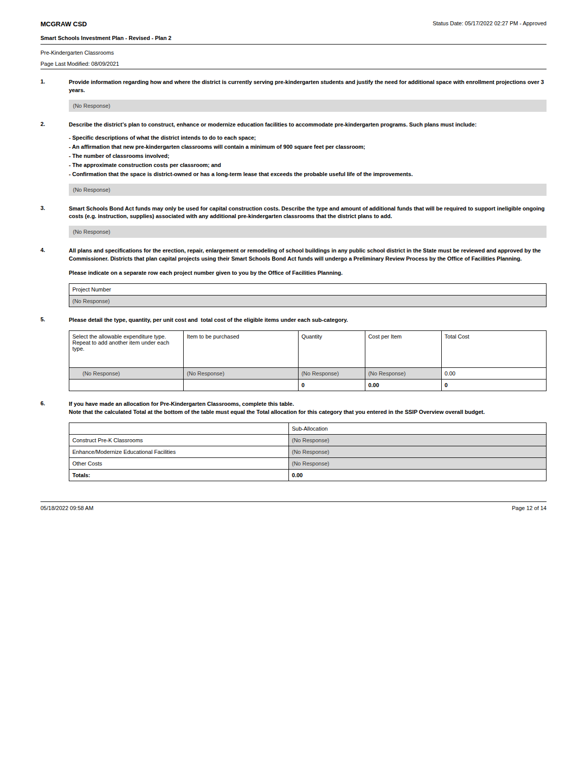MCGRAW CSD
Status Date: 05/17/2022 02:27 PM - Approved
Smart Schools Investment Plan - Revised - Plan 2
Pre-Kindergarten Classrooms
Page Last Modified: 08/09/2021
1.
Provide information regarding how and where the district is currently serving pre-kindergarten students and justify the need for additional space with enrollment projections over 3 years.
(No Response)
2.
Describe the district’s plan to construct, enhance or modernize education facilities to accommodate pre-kindergarten programs. Such plans must include:
- Specific descriptions of what the district intends to do to each space;
- An affirmation that new pre-kindergarten classrooms will contain a minimum of 900 square feet per classroom;
- The number of classrooms involved;
- The approximate construction costs per classroom; and
- Confirmation that the space is district-owned or has a long-term lease that exceeds the probable useful life of the improvements.
(No Response)
3.
Smart Schools Bond Act funds may only be used for capital construction costs. Describe the type and amount of additional funds that will be required to support ineligible ongoing costs (e.g. instruction, supplies) associated with any additional pre-kindergarten classrooms that the district plans to add.
(No Response)
4.
All plans and specifications for the erection, repair, enlargement or remodeling of school buildings in any public school district in the State must be reviewed and approved by the Commissioner. Districts that plan capital projects using their Smart Schools Bond Act funds will undergo a Preliminary Review Process by the Office of Facilities Planning.
Please indicate on a separate row each project number given to you by the Office of Facilities Planning.
| Project Number |
| --- |
| (No Response) |
5.
Please detail the type, quantity, per unit cost and total cost of the eligible items under each sub-category.
| Select the allowable expenditure type. Repeat to add another item under each type. | Item to be purchased | Quantity | Cost per Item | Total Cost |
| --- | --- | --- | --- | --- |
| (No Response) | (No Response) | (No Response) | (No Response) | 0.00 |
| | | 0 | 0.00 | 0 |
6.
If you have made an allocation for Pre-Kindergarten Classrooms, complete this table.
Note that the calculated Total at the bottom of the table must equal the Total allocation for this category that you entered in the SSIP Overview overall budget.
| | Sub-Allocation |
| --- | --- |
| Construct Pre-K Classrooms | (No Response) |
| Enhance/Modernize Educational Facilities | (No Response) |
| Other Costs | (No Response) |
| Totals: | 0.00 |
05/18/2022 09:58 AM
Page 12 of 14